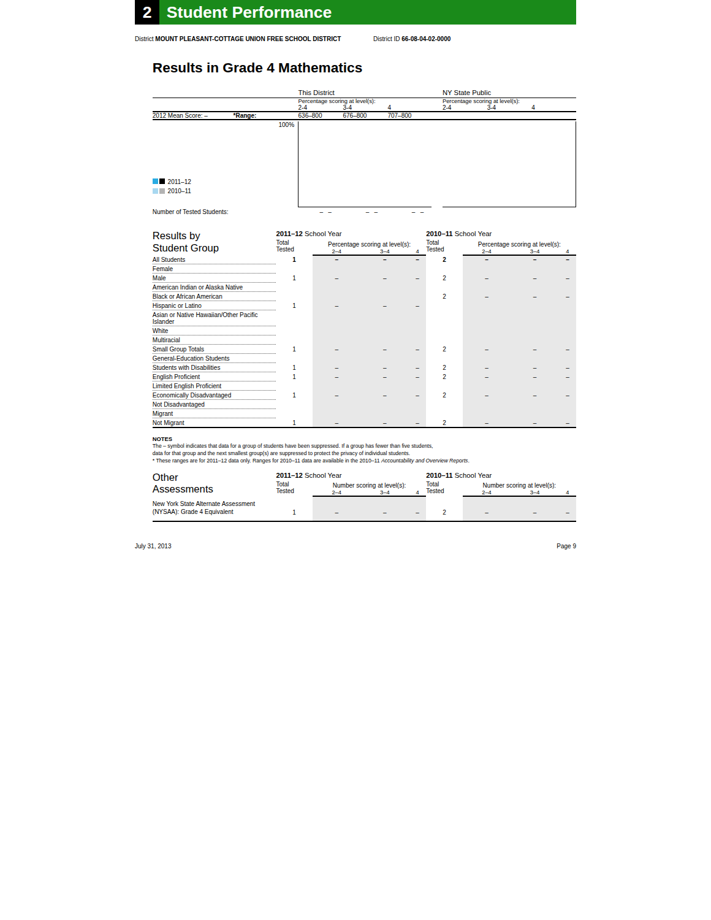2
Student Performance
District MOUNT PLEASANT-COTTAGE UNION FREE SCHOOL DISTRICT District ID 66-08-04-02-0000
Results in Grade 4 Mathematics
| | This District | | NY State Public |
| | Percentage scoring at level(s): | | Percentage scoring at level(s): |
| | 2-4 | 3-4 | 4 | | 2-4 | 3-4 | 4 |
| 2012 Mean Score: – *Range: | 636–800 | 676–800 | 707–800 | | | | |
100%
2011–12
2010–11
Number of Tested Students:
– – – – – –
| Results by Student Group | 2011–12 School Year | 2010–11 School Year |
| Total Tested | Percentage scoring at level(s): | Total Tested | Percentage scoring at level(s): |
| 2–4 | 3–4 | 4 | 2–4 | 3–4 | 4 |
| All Students | 1 | – | – | – | 2 | – | – | – |
| Female | | | | | | | | |
| Male | 1 | – | – | – | 2 | – | – | – |
| American Indian or Alaska Native | | | | | | | | |
| Black or African American | | | | | 2 | – | – | – |
| Hispanic or Latino | 1 | – | – | – | | | | |
| Asian or Native Hawaiian/Other Pacific Islander | | | | | | | | |
| White | | | | | | | | |
| Multiracial | | | | | | | | |
| Small Group Totals | 1 | – | – | – | 2 | – | – | – |
| General-Education Students | | | | | | | | |
| Students with Disabilities | 1 | – | – | – | 2 | – | – | – |
| English Proficient | 1 | – | – | – | 2 | – | – | – |
| Limited English Proficient | | | | | | | | |
| Economically Disadvantaged | 1 | – | – | – | 2 | – | – | – |
| Not Disadvantaged | | | | | | | | |
| Migrant | | | | | | | | |
| Not Migrant | 1 | – | – | – | 2 | – | – | – |
NOTES
The – symbol indicates that data for a group of students have been suppressed. If a group has fewer than five students,
data for that group and the next smallest group(s) are suppressed to protect the privacy of individual students.
* These ranges are for 2011–12 data only. Ranges for 2010–11 data are available in the 2010–11 Accountability and Overview Reports.
| Other Assessments | 2011–12 School Year | 2010–11 School Year |
| Total Tested | Number scoring at level(s): | Total Tested | Number scoring at level(s): |
| 2–4 | 3–4 | 4 | 2–4 | 3–4 | 4 |
| New York State Alternate Assessment (NYSAA): Grade 4 Equivalent | 1 | – | – | – | 2 | – | – | – |
July 31, 2013
Page 9